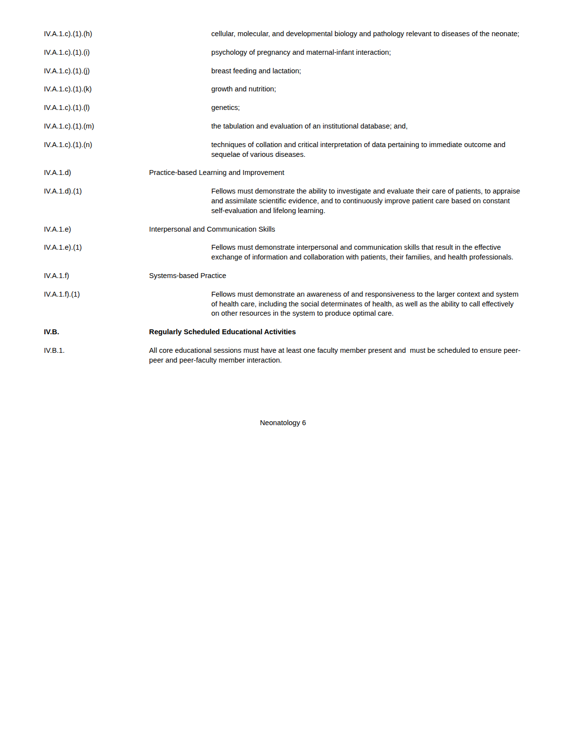| IV.A.1.c).(1).(h) | | cellular, molecular, and developmental biology and pathology relevant to diseases of the neonate; |
| IV.A.1.c).(1).(i) | | psychology of pregnancy and maternal-infant interaction; |
| IV.A.1.c).(1).(j) | | breast feeding and lactation; |
| IV.A.1.c).(1).(k) | | growth and nutrition; |
| IV.A.1.c).(1).(l) | | genetics; |
| IV.A.1.c).(1).(m) | | the tabulation and evaluation of an institutional database; and, |
| IV.A.1.c).(1).(n) | | techniques of collation and critical interpretation of data pertaining to immediate outcome and sequelae of various diseases. |
| IV.A.1.d) | Practice-based Learning and Improvement |
| IV.A.1.d).(1) | | Fellows must demonstrate the ability to investigate and evaluate their care of patients, to appraise and assimilate scientific evidence, and to continuously improve patient care based on constant self-evaluation and lifelong learning. |
| IV.A.1.e) | Interpersonal and Communication Skills |
| IV.A.1.e).(1) | | Fellows must demonstrate interpersonal and communication skills that result in the effective exchange of information and collaboration with patients, their families, and health professionals. |
| IV.A.1.f) | Systems-based Practice |
| IV.A.1.f).(1) | | Fellows must demonstrate an awareness of and responsiveness to the larger context and system of health care, including the social determinates of health, as well as the ability to call effectively on other resources in the system to produce optimal care. |
| IV.B. | Regularly Scheduled Educational Activities |
| IV.B.1. | All core educational sessions must have at least one faculty member present and must be scheduled to ensure peer-peer and peer-faculty member interaction. |
Neonatology 6